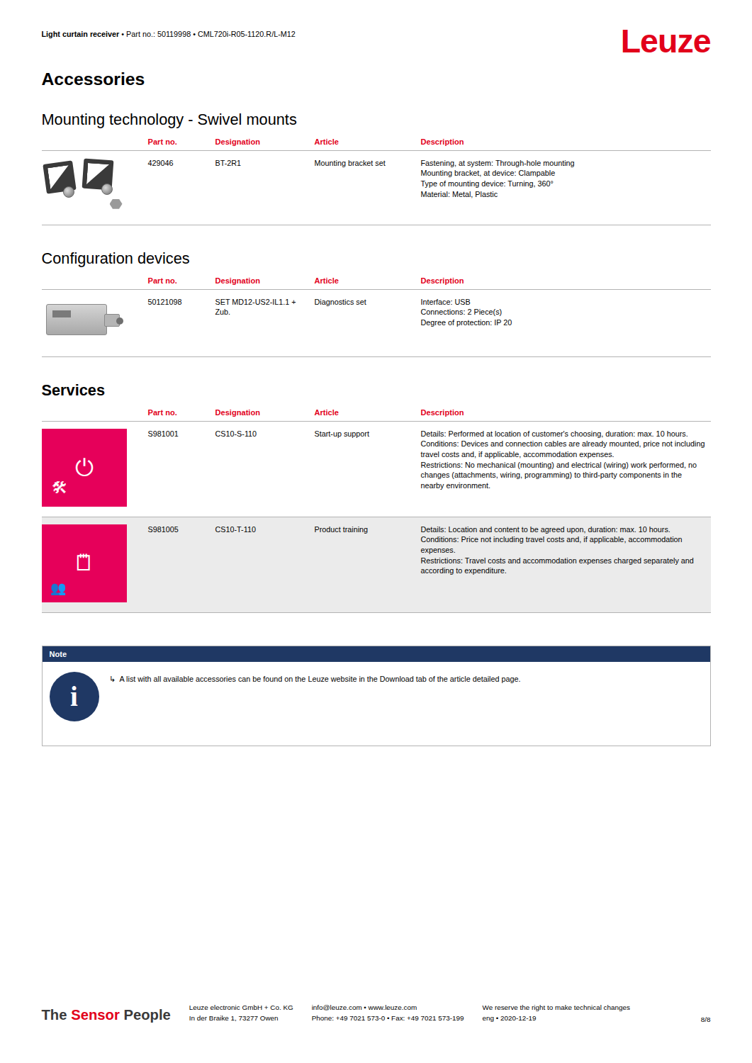Light curtain receiver • Part no.: 50119998 • CML720i-R05-1120.R/L-M12
Leuze
Accessories
Mounting technology - Swivel mounts
| | Part no. | Designation | Article | Description |
| --- | --- | --- | --- | --- |
| | 429046 | BT-2R1 | Mounting bracket set | Fastening, at system: Through-hole mounting Mounting bracket, at device: Clampable Type of mounting device: Turning, 360° Material: Metal, Plastic |
Configuration devices
| | Part no. | Designation | Article | Description |
| --- | --- | --- | --- | --- |
| | 50121098 | SET MD12-US2-IL1.1 + Zub. | Diagnostics set | Interface: USB Connections: 2 Piece(s) Degree of protection: IP 20 |
Services
| | Part no. | Designation | Article | Description |
| --- | --- | --- | --- | --- |
| 🛠 | S981001 | CS10-S-110 | Start-up support | Details: Performed at location of customer's choosing, duration: max. 10 hours. Conditions: Devices and connection cables are already mounted, price not including travel costs and, if applicable, accommodation expenses. Restrictions: No mechanical (mounting) and electrical (wiring) work performed, no changes (attachments, wiring, programming) to third-party components in the nearby environment. |
| 👥 | S981005 | CS10-T-110 | Product training | Details: Location and content to be agreed upon, duration: max. 10 hours. Conditions: Price not including travel costs and, if applicable, accommodation expenses. Restrictions: Travel costs and accommodation expenses charged separately and according to expenditure. |
Note
i
↳A list with all available accessories can be found on the Leuze website in the Download tab of the article detailed page.
The Sensor People
Leuze electronic GmbH + Co. KG
In der Braike 1, 73277 Owen
info@leuze.com • www.leuze.com
Phone: +49 7021 573-0 • Fax: +49 7021 573-199
We reserve the right to make technical changes
eng • 2020-12-19
8/8